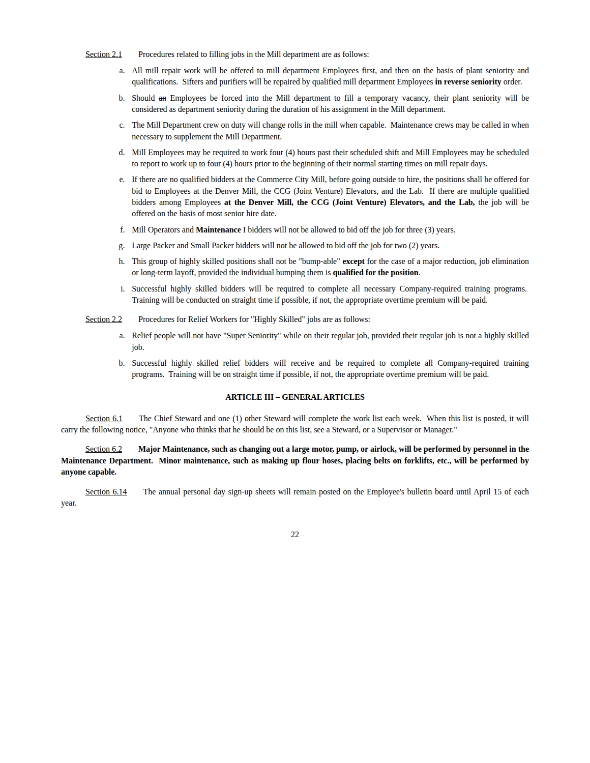Section 2.1  Procedures related to filling jobs in the Mill department are as follows:
All mill repair work will be offered to mill department Employees first, and then on the basis of plant seniority and qualifications. Sifters and purifiers will be repaired by qualified mill department Employees in reverse seniority order.
Should an Employees be forced into the Mill department to fill a temporary vacancy, their plant seniority will be considered as department seniority during the duration of his assignment in the Mill department.
The Mill Department crew on duty will change rolls in the mill when capable. Maintenance crews may be called in when necessary to supplement the Mill Department.
Mill Employees may be required to work four (4) hours past their scheduled shift and Mill Employees may be scheduled to report to work up to four (4) hours prior to the beginning of their normal starting times on mill repair days.
If there are no qualified bidders at the Commerce City Mill, before going outside to hire, the positions shall be offered for bid to Employees at the Denver Mill, the CCG (Joint Venture) Elevators, and the Lab. If there are multiple qualified bidders among Employees at the Denver Mill, the CCG (Joint Venture) Elevators, and the Lab, the job will be offered on the basis of most senior hire date.
Mill Operators and Maintenance I bidders will not be allowed to bid off the job for three (3) years.
Large Packer and Small Packer bidders will not be allowed to bid off the job for two (2) years.
This group of highly skilled positions shall not be "bump-able" except for the case of a major reduction, job elimination or long-term layoff, provided the individual bumping them is qualified for the position.
Successful highly skilled bidders will be required to complete all necessary Company-required training programs. Training will be conducted on straight time if possible, if not, the appropriate overtime premium will be paid.
Section 2.2  Procedures for Relief Workers for "Highly Skilled" jobs are as follows:
Relief people will not have "Super Seniority" while on their regular job, provided their regular job is not a highly skilled job.
Successful highly skilled relief bidders will receive and be required to complete all Company-required training programs. Training will be on straight time if possible, if not, the appropriate overtime premium will be paid.
ARTICLE III – GENERAL ARTICLES
Section 6.1  The Chief Steward and one (1) other Steward will complete the work list each week. When this list is posted, it will carry the following notice, "Anyone who thinks that he should be on this list, see a Steward, or a Supervisor or Manager."
Section 6.2  Major Maintenance, such as changing out a large motor, pump, or airlock, will be performed by personnel in the Maintenance Department. Minor maintenance, such as making up flour hoses, placing belts on forklifts, etc., will be performed by anyone capable.
Section 6.14  The annual personal day sign-up sheets will remain posted on the Employee's bulletin board until April 15 of each year.
22